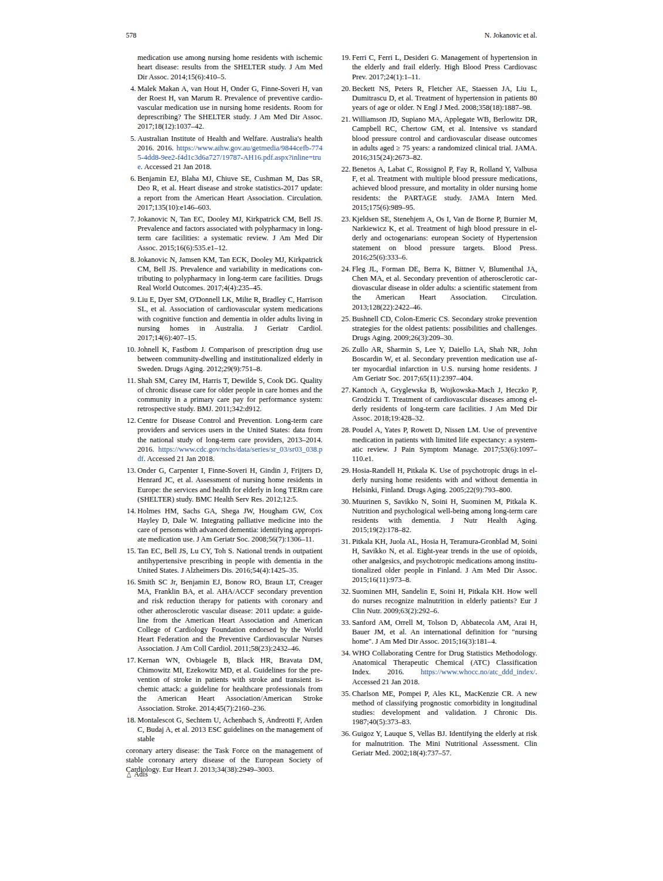578 N. Jokanovic et al.
medication use among nursing home residents with ischemic heart disease: results from the SHELTER study. J Am Med Dir Assoc. 2014;15(6):410–5.
4. Malek Makan A, van Hout H, Onder G, Finne-Soveri H, van der Roest H, van Marum R. Prevalence of preventive cardiovascular medication use in nursing home residents. Room for deprescribing? The SHELTER study. J Am Med Dir Assoc. 2017;18(12):1037–42.
5. Australian Institute of Health and Welfare. Australia's health 2016. 2016. https://www.aihw.gov.au/getmedia/9844cefb-7745-4dd8-9ee2-f4d1c3d6a727/19787-AH16.pdf.aspx?inline=true. Accessed 21 Jan 2018.
6. Benjamin EJ, Blaha MJ, Chiuve SE, Cushman M, Das SR, Deo R, et al. Heart disease and stroke statistics-2017 update: a report from the American Heart Association. Circulation. 2017;135(10):e146–603.
7. Jokanovic N, Tan EC, Dooley MJ, Kirkpatrick CM, Bell JS. Prevalence and factors associated with polypharmacy in long-term care facilities: a systematic review. J Am Med Dir Assoc. 2015;16(6):535.e1–12.
8. Jokanovic N, Jamsen KM, Tan ECK, Dooley MJ, Kirkpatrick CM, Bell JS. Prevalence and variability in medications contributing to polypharmacy in long-term care facilities. Drugs Real World Outcomes. 2017;4(4):235–45.
9. Liu E, Dyer SM, O'Donnell LK, Milte R, Bradley C, Harrison SL, et al. Association of cardiovascular system medications with cognitive function and dementia in older adults living in nursing homes in Australia. J Geriatr Cardiol. 2017;14(6):407–15.
10. Johnell K, Fastbom J. Comparison of prescription drug use between community-dwelling and institutionalized elderly in Sweden. Drugs Aging. 2012;29(9):751–8.
11. Shah SM, Carey IM, Harris T, Dewilde S, Cook DG. Quality of chronic disease care for older people in care homes and the community in a primary care pay for performance system: retrospective study. BMJ. 2011;342:d912.
12. Centre for Disease Control and Prevention. Long-term care providers and services users in the United States: data from the national study of long-term care providers, 2013–2014. 2016. https://www.cdc.gov/nchs/data/series/sr_03/sr03_038.pdf. Accessed 21 Jan 2018.
13. Onder G, Carpenter I, Finne-Soveri H, Gindin J, Frijters D, Henrard JC, et al. Assessment of nursing home residents in Europe: the services and health for elderly in long TERm care (SHELTER) study. BMC Health Serv Res. 2012;12:5.
14. Holmes HM, Sachs GA, Shega JW, Hougham GW, Cox Hayley D, Dale W. Integrating palliative medicine into the care of persons with advanced dementia: identifying appropriate medication use. J Am Geriatr Soc. 2008;56(7):1306–11.
15. Tan EC, Bell JS, Lu CY, Toh S. National trends in outpatient antihypertensive prescribing in people with dementia in the United States. J Alzheimers Dis. 2016;54(4):1425–35.
16. Smith SC Jr, Benjamin EJ, Bonow RO, Braun LT, Creager MA, Franklin BA, et al. AHA/ACCF secondary prevention and risk reduction therapy for patients with coronary and other atherosclerotic vascular disease: 2011 update: a guideline from the American Heart Association and American College of Cardiology Foundation endorsed by the World Heart Federation and the Preventive Cardiovascular Nurses Association. J Am Coll Cardiol. 2011;58(23):2432–46.
17. Kernan WN, Ovbiagele B, Black HR, Bravata DM, Chimowitz MI, Ezekowitz MD, et al. Guidelines for the prevention of stroke in patients with stroke and transient ischemic attack: a guideline for healthcare professionals from the American Heart Association/American Stroke Association. Stroke. 2014;45(7):2160–236.
18. Montalescot G, Sechtem U, Achenbach S, Andreotti F, Arden C, Budaj A, et al. 2013 ESC guidelines on the management of stable
coronary artery disease: the Task Force on the management of stable coronary artery disease of the European Society of Cardiology. Eur Heart J. 2013;34(38):2949–3003.
19. Ferri C, Ferri L, Desideri G. Management of hypertension in the elderly and frail elderly. High Blood Press Cardiovasc Prev. 2017;24(1):1–11.
20. Beckett NS, Peters R, Fletcher AE, Staessen JA, Liu L, Dumitrascu D, et al. Treatment of hypertension in patients 80 years of age or older. N Engl J Med. 2008;358(18):1887–98.
21. Williamson JD, Supiano MA, Applegate WB, Berlowitz DR, Campbell RC, Chertow GM, et al. Intensive vs standard blood pressure control and cardiovascular disease outcomes in adults aged ≥ 75 years: a randomized clinical trial. JAMA. 2016;315(24):2673–82.
22. Benetos A, Labat C, Rossignol P, Fay R, Rolland Y, Valbusa F, et al. Treatment with multiple blood pressure medications, achieved blood pressure, and mortality in older nursing home residents: the PARTAGE study. JAMA Intern Med. 2015;175(6):989–95.
23. Kjeldsen SE, Stenehjem A, Os I, Van de Borne P, Burnier M, Narkiewicz K, et al. Treatment of high blood pressure in elderly and octogenarians: european Society of Hypertension statement on blood pressure targets. Blood Press. 2016;25(6):333–6.
24. Fleg JL, Forman DE, Berra K, Bittner V, Blumenthal JA, Chen MA, et al. Secondary prevention of atherosclerotic cardiovascular disease in older adults: a scientific statement from the American Heart Association. Circulation. 2013;128(22):2422–46.
25. Bushnell CD, Colon-Emeric CS. Secondary stroke prevention strategies for the oldest patients: possibilities and challenges. Drugs Aging. 2009;26(3):209–30.
26. Zullo AR, Sharmin S, Lee Y, Daiello LA, Shah NR, John Boscardin W, et al. Secondary prevention medication use after myocardial infarction in U.S. nursing home residents. J Am Geriatr Soc. 2017;65(11):2397–404.
27. Kantoch A, Gryglewska B, Wojkowska-Mach J, Heczko P, Grodzicki T. Treatment of cardiovascular diseases among elderly residents of long-term care facilities. J Am Med Dir Assoc. 2018;19:428–32.
28. Poudel A, Yates P, Rowett D, Nissen LM. Use of preventive medication in patients with limited life expectancy: a systematic review. J Pain Symptom Manage. 2017;53(6):1097–110.e1.
29. Hosia-Randell H, Pitkala K. Use of psychotropic drugs in elderly nursing home residents with and without dementia in Helsinki, Finland. Drugs Aging. 2005;22(9):793–800.
30. Muurinen S, Savikko N, Soini H, Suominen M, Pitkala K. Nutrition and psychological well-being among long-term care residents with dementia. J Nutr Health Aging. 2015;19(2):178–82.
31. Pitkala KH, Juola AL, Hosia H, Teramura-Gronblad M, Soini H, Savikko N, et al. Eight-year trends in the use of opioids, other analgesics, and psychotropic medications among institutionalized older people in Finland. J Am Med Dir Assoc. 2015;16(11):973–8.
32. Suominen MH, Sandelin E, Soini H, Pitkala KH. How well do nurses recognize malnutrition in elderly patients? Eur J Clin Nutr. 2009;63(2):292–6.
33. Sanford AM, Orrell M, Tolson D, Abbatecola AM, Arai H, Bauer JM, et al. An international definition for "nursing home". J Am Med Dir Assoc. 2015;16(3):181–4.
34. WHO Collaborating Centre for Drug Statistics Methodology. Anatomical Therapeutic Chemical (ATC) Classification Index. 2016. https://www.whocc.no/atc_ddd_index/. Accessed 21 Jan 2018.
35. Charlson ME, Pompei P, Ales KL, MacKenzie CR. A new method of classifying prognostic comorbidity in longitudinal studies: development and validation. J Chronic Dis. 1987;40(5):373–83.
36. Guigoz Y, Lauque S, Vellas BJ. Identifying the elderly at risk for malnutrition. The Mini Nutritional Assessment. Clin Geriatr Med. 2002;18(4):737–57.
△ Adis